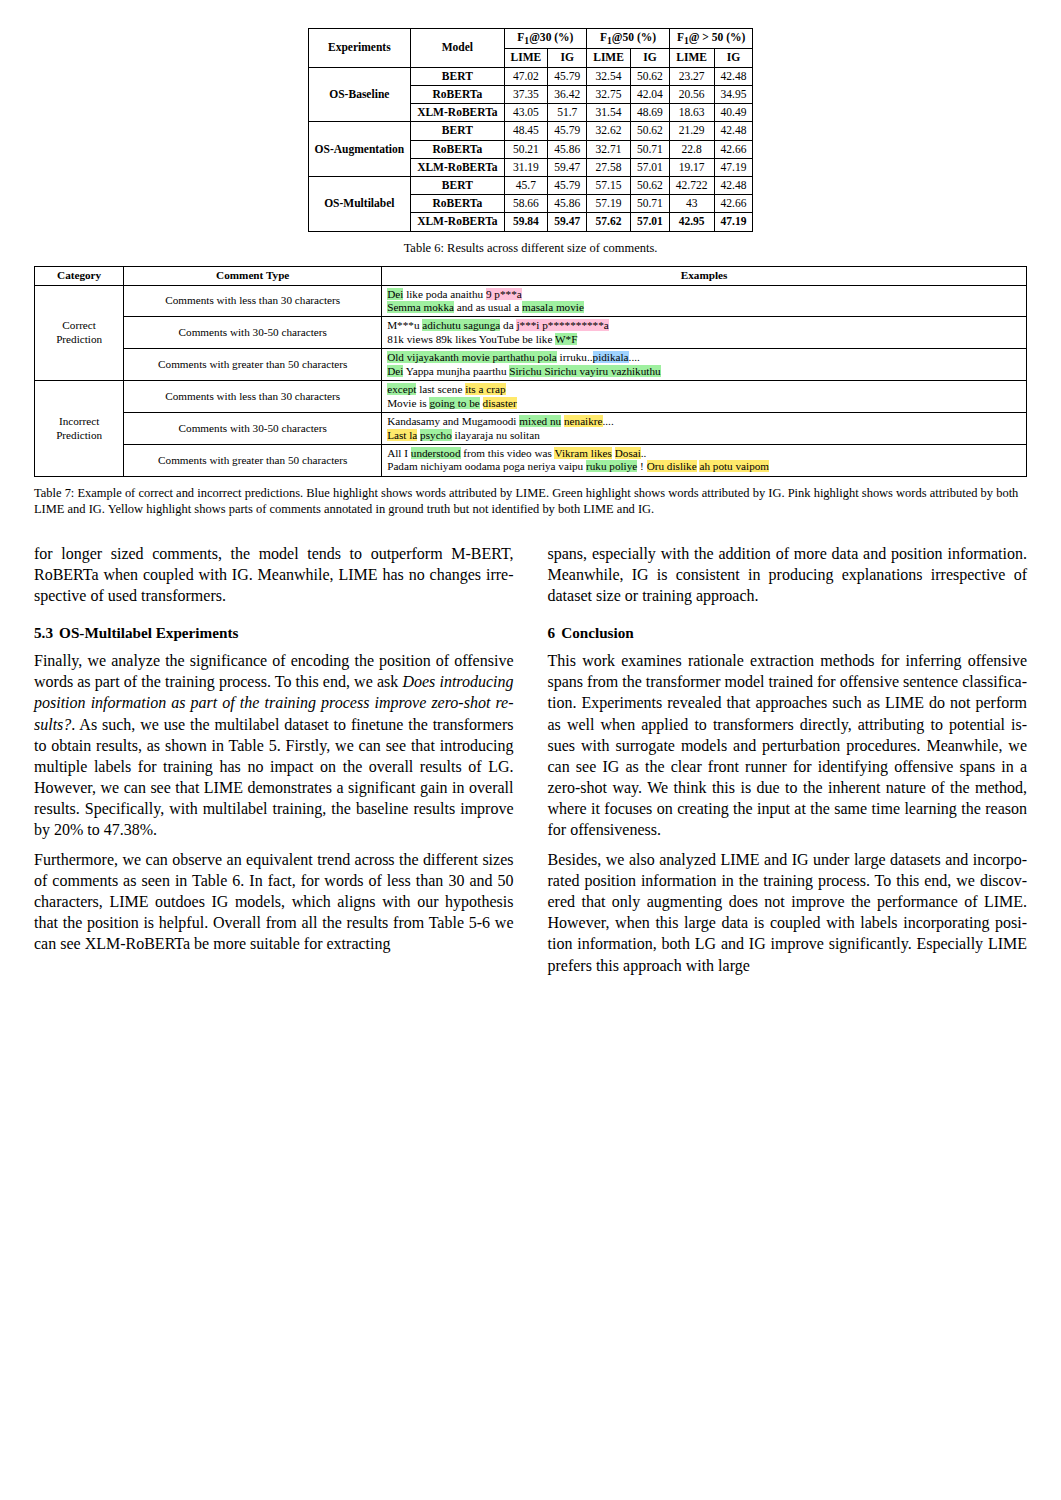| Experiments | Model | F 1 @30 (%) | F 1 @50 (%) | F 1 @ > 50 (%) |
| --- | --- | --- | --- | --- |
| LIME | IG | LIME | IG | LIME | IG |
| OS-Baseline | BERT | 47.02 | 45.79 | 32.54 | 50.62 | 23.27 | 42.48 |
| RoBERTa | 37.35 | 36.42 | 32.75 | 42.04 | 20.56 | 34.95 |
| XLM-RoBERTa | 43.05 | 51.7 | 31.54 | 48.69 | 18.63 | 40.49 |
| OS-Augmentation | BERT | 48.45 | 45.79 | 32.62 | 50.62 | 21.29 | 42.48 |
| RoBERTa | 50.21 | 45.86 | 32.71 | 50.71 | 22.8 | 42.66 |
| XLM-RoBERTa | 31.19 | 59.47 | 27.58 | 57.01 | 19.17 | 47.19 |
| OS-Multilabel | BERT | 45.7 | 45.79 | 57.15 | 50.62 | 42.722 | 42.48 |
| RoBERTa | 58.66 | 45.86 | 57.19 | 50.71 | 43 | 42.66 |
| XLM-RoBERTa | 59.84 | 59.47 | 57.62 | 57.01 | 42.95 | 47.19 |
Table 6: Results across different size of comments.
| Category | Comment Type | Examples |
| --- | --- | --- |
| Correct Prediction | Comments with less than 30 characters | Dei like poda anaithu 9 p***a Semma mokka and as usual a masala movie |
| Comments with 30-50 characters | M***u adichutu sagunga da j***i p**********a 81k views 89k likes YouTube be like W*F |
| Comments with greater than 50 characters | Old vijayakanth movie parthathu pola irruku.. pidikala .... Dei Yappa munjha paarthu Sirichu Sirichu vayiru vazhikuthu |
| Incorrect Prediction | Comments with less than 30 characters | except last scene its a crap Movie is going to be disaster |
| Comments with 30-50 characters | Kandasamy and Mugamoodi mixed nu nenaikre .... Last la psycho ilayaraja nu solitan |
| Comments with greater than 50 characters | All I understood from this video was Vikram likes Dosai .. Padam nichiyam oodama poga neriya vaipu ruku poliye ! Oru dislike ah potu vaipom |
Table 7: Example of correct and incorrect predictions. Blue highlight shows words attributed by LIME. Green highlight shows words attributed by IG. Pink highlight shows words attributed by both LIME and IG. Yellow highlight shows parts of comments annotated in ground truth but not identified by both LIME and IG.
for longer sized comments, the model tends to outperform M-BERT, RoBERTa when coupled with IG. Meanwhile, LIME has no changes irrespective of used transformers.
5.3 OS-Multilabel Experiments
Finally, we analyze the significance of encoding the position of offensive words as part of the training process. To this end, we ask Does introducing position information as part of the training process improve zero-shot results?. As such, we use the multilabel dataset to finetune the transformers to obtain results, as shown in Table 5. Firstly, we can see that introducing multiple labels for training has no impact on the overall results of LG. However, we can see that LIME demonstrates a significant gain in overall results. Specifically, with multilabel training, the baseline results improve by 20% to 47.38%.
Furthermore, we can observe an equivalent trend across the different sizes of comments as seen in Table 6. In fact, for words of less than 30 and 50 characters, LIME outdoes IG models, which aligns with our hypothesis that the position is helpful. Overall from all the results from Table 5-6 we can see XLM-RoBERTa be more suitable for extracting
spans, especially with the addition of more data and position information. Meanwhile, IG is consistent in producing explanations irrespective of dataset size or training approach.
6 Conclusion
This work examines rationale extraction methods for inferring offensive spans from the transformer model trained for offensive sentence classification. Experiments revealed that approaches such as LIME do not perform as well when applied to transformers directly, attributing to potential issues with surrogate models and perturbation procedures. Meanwhile, we can see IG as the clear front runner for identifying offensive spans in a zero-shot way. We think this is due to the inherent nature of the method, where it focuses on creating the input at the same time learning the reason for offensiveness.
Besides, we also analyzed LIME and IG under large datasets and incorporated position information in the training process. To this end, we discovered that only augmenting does not improve the performance of LIME. However, when this large data is coupled with labels incorporating position information, both LG and IG improve significantly. Especially LIME prefers this approach with large